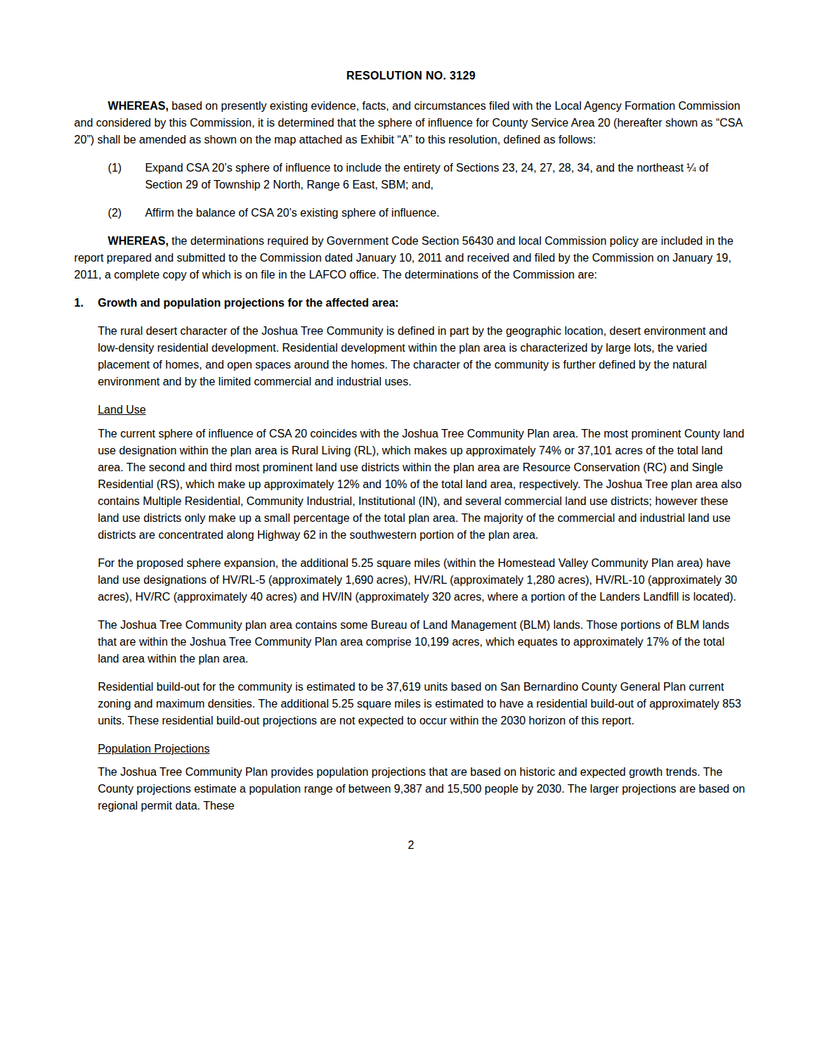RESOLUTION NO. 3129
WHEREAS, based on presently existing evidence, facts, and circumstances filed with the Local Agency Formation Commission and considered by this Commission, it is determined that the sphere of influence for County Service Area 20 (hereafter shown as “CSA 20”) shall be amended as shown on the map attached as Exhibit “A” to this resolution, defined as follows:
(1)
Expand CSA 20’s sphere of influence to include the entirety of Sections 23, 24, 27, 28, 34, and the northeast ¼ of Section 29 of Township 2 North, Range 6 East, SBM; and,
(2)
Affirm the balance of CSA 20’s existing sphere of influence.
WHEREAS, the determinations required by Government Code Section 56430 and local Commission policy are included in the report prepared and submitted to the Commission dated January 10, 2011 and received and filed by the Commission on January 19, 2011, a complete copy of which is on file in the LAFCO office. The determinations of the Commission are:
1.
Growth and population projections for the affected area:
The rural desert character of the Joshua Tree Community is defined in part by the geographic location, desert environment and low-density residential development. Residential development within the plan area is characterized by large lots, the varied placement of homes, and open spaces around the homes. The character of the community is further defined by the natural environment and by the limited commercial and industrial uses.
Land Use
The current sphere of influence of CSA 20 coincides with the Joshua Tree Community Plan area. The most prominent County land use designation within the plan area is Rural Living (RL), which makes up approximately 74% or 37,101 acres of the total land area. The second and third most prominent land use districts within the plan area are Resource Conservation (RC) and Single Residential (RS), which make up approximately 12% and 10% of the total land area, respectively. The Joshua Tree plan area also contains Multiple Residential, Community Industrial, Institutional (IN), and several commercial land use districts; however these land use districts only make up a small percentage of the total plan area. The majority of the commercial and industrial land use districts are concentrated along Highway 62 in the southwestern portion of the plan area.
For the proposed sphere expansion, the additional 5.25 square miles (within the Homestead Valley Community Plan area) have land use designations of HV/RL-5 (approximately 1,690 acres), HV/RL (approximately 1,280 acres), HV/RL-10 (approximately 30 acres), HV/RC (approximately 40 acres) and HV/IN (approximately 320 acres, where a portion of the Landers Landfill is located).
The Joshua Tree Community plan area contains some Bureau of Land Management (BLM) lands. Those portions of BLM lands that are within the Joshua Tree Community Plan area comprise 10,199 acres, which equates to approximately 17% of the total land area within the plan area.
Residential build-out for the community is estimated to be 37,619 units based on San Bernardino County General Plan current zoning and maximum densities. The additional 5.25 square miles is estimated to have a residential build-out of approximately 853 units. These residential build-out projections are not expected to occur within the 2030 horizon of this report.
Population Projections
The Joshua Tree Community Plan provides population projections that are based on historic and expected growth trends. The County projections estimate a population range of between 9,387 and 15,500 people by 2030. The larger projections are based on regional permit data. These
2